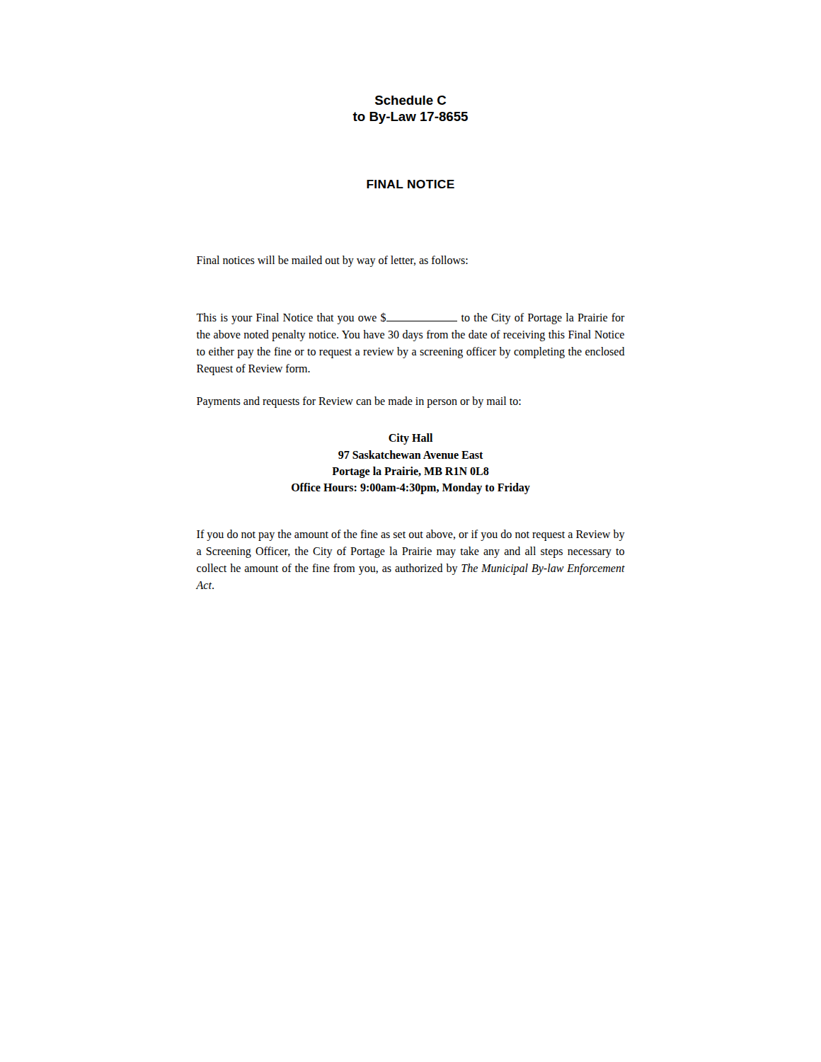Schedule C to By-Law 17-8655
FINAL NOTICE
Final notices will be mailed out by way of letter, as follows:
This is your Final Notice that you owe $ to the City of Portage la Prairie for the above noted penalty notice. You have 30 days from the date of receiving this Final Notice to either pay the fine or to request a review by a screening officer by completing the enclosed Request of Review form.
Payments and requests for Review can be made in person or by mail to:
City Hall
97 Saskatchewan Avenue East
Portage la Prairie, MB R1N 0L8
Office Hours: 9:00am-4:30pm, Monday to Friday
If you do not pay the amount of the fine as set out above, or if you do not request a Review by a Screening Officer, the City of Portage la Prairie may take any and all steps necessary to collect he amount of the fine from you, as authorized by The Municipal By-law Enforcement Act.